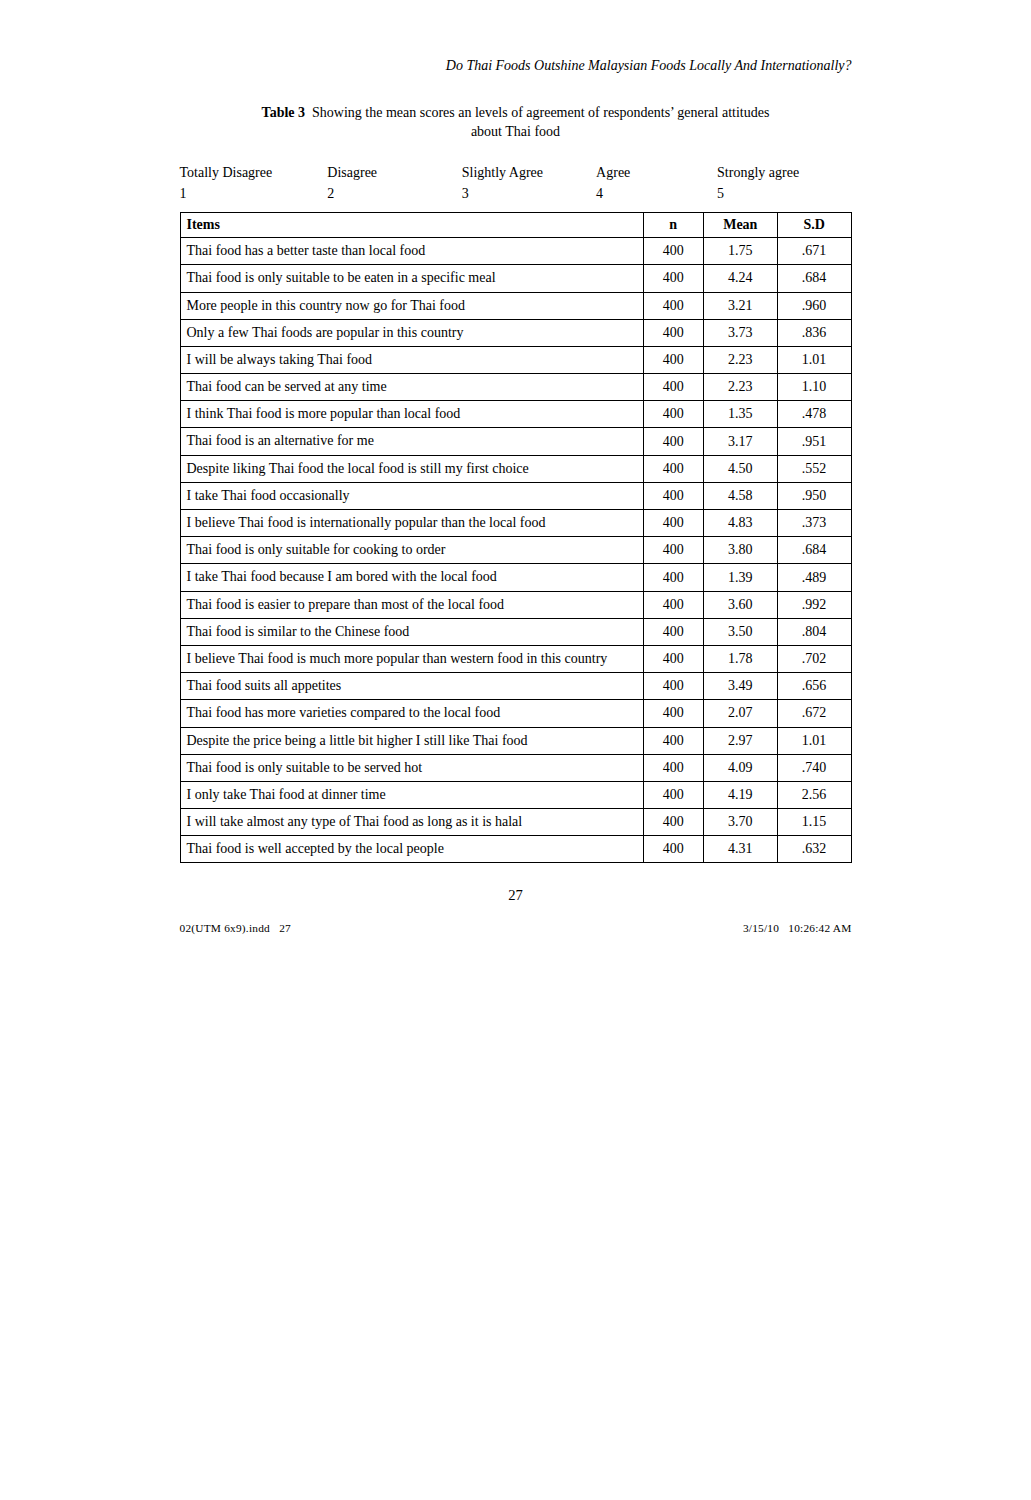Do Thai Foods Outshine Malaysian Foods Locally And Internationally?
Table 3 Showing the mean scores an levels of agreement of respondents’ general attitudes about Thai food
| Totally Disagree | Disagree | Slightly Agree | Agree | Strongly agree |
| 1 | 2 | 3 | 4 | 5 |
| Items | n | Mean | S.D |
| --- | --- | --- | --- |
| Thai food has a better taste than local food | 400 | 1.75 | .671 |
| Thai food is only suitable to be eaten in a specific meal | 400 | 4.24 | .684 |
| More people in this country now go for Thai food | 400 | 3.21 | .960 |
| Only a few Thai foods are popular in this country | 400 | 3.73 | .836 |
| I will be always taking Thai food | 400 | 2.23 | 1.01 |
| Thai food can be served at any time | 400 | 2.23 | 1.10 |
| I think Thai food is more popular than local food | 400 | 1.35 | .478 |
| Thai food is an alternative for me | 400 | 3.17 | .951 |
| Despite liking Thai food the local food is still my first choice | 400 | 4.50 | .552 |
| I take Thai food occasionally | 400 | 4.58 | .950 |
| I believe Thai food is internationally popular than the local food | 400 | 4.83 | .373 |
| Thai food is only suitable for cooking to order | 400 | 3.80 | .684 |
| I take Thai food because I am bored with the local food | 400 | 1.39 | .489 |
| Thai food is easier to prepare than most of the local food | 400 | 3.60 | .992 |
| Thai food is similar to the Chinese food | 400 | 3.50 | .804 |
| I believe Thai food is much more popular than western food in this country | 400 | 1.78 | .702 |
| Thai food suits all appetites | 400 | 3.49 | .656 |
| Thai food has more varieties compared to the local food | 400 | 2.07 | .672 |
| Despite the price being a little bit higher I still like Thai food | 400 | 2.97 | 1.01 |
| Thai food is only suitable to be served hot | 400 | 4.09 | .740 |
| I only take Thai food at dinner time | 400 | 4.19 | 2.56 |
| I will take almost any type of Thai food as long as it is halal | 400 | 3.70 | 1.15 |
| Thai food is well accepted by the local people | 400 | 4.31 | .632 |
27
02(UTM 6x9).indd 27
3/15/10 10:26:42 AM